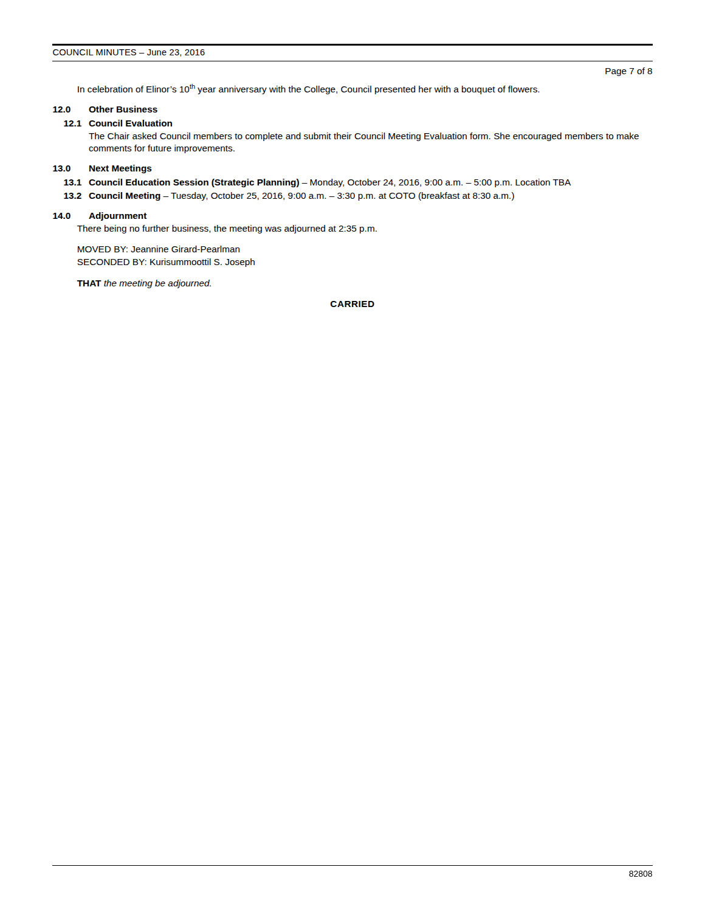COUNCIL MINUTES – June 23, 2016
Page 7 of 8
In celebration of Elinor’s 10th year anniversary with the College, Council presented her with a bouquet of flowers.
12.0
Other Business
12.1
Council Evaluation
The Chair asked Council members to complete and submit their Council Meeting Evaluation form. She encouraged members to make comments for future improvements.
13.0
Next Meetings
13.1
Council Education Session (Strategic Planning) – Monday, October 24, 2016, 9:00 a.m. – 5:00 p.m. Location TBA
13.2
Council Meeting – Tuesday, October 25, 2016, 9:00 a.m. – 3:30 p.m. at COTO (breakfast at 8:30 a.m.)
14.0
Adjournment
There being no further business, the meeting was adjourned at 2:35 p.m.
MOVED BY: Jeannine Girard-Pearlman
SECONDED BY: Kurisummoottil S. Joseph
THAT the meeting be adjourned.
CARRIED
82808